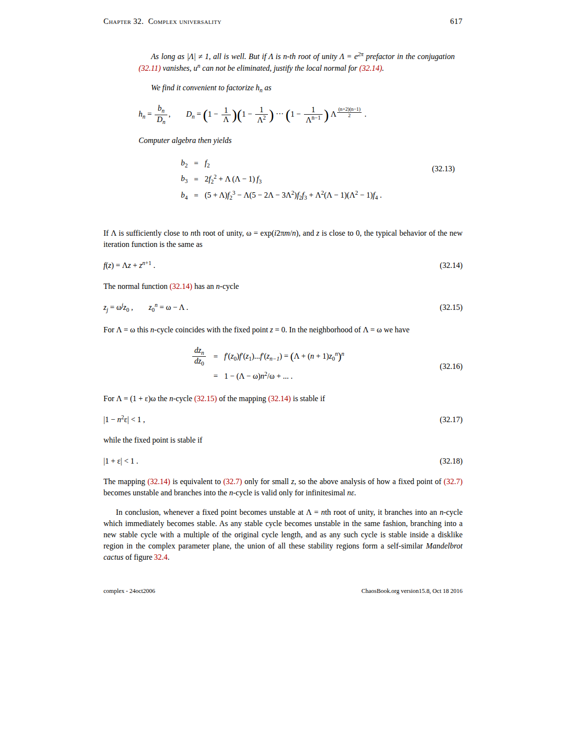Chapter 32. Complex universality 617
As long as |Λ| ≠ 1, all is well. But if Λ is n-th root of unity Λ = e 2π prefactor in the conjugation (32.11) vanishes, un can not be eliminated, justify the local normal for (32.14).
We find it convenient to factorize hn as
hn = bn Dn, Dn = (1 − 1 Λ)(1 − 1 Λ2) ··· (1 − 1 Λn−1) Λ(n+2)(n−1) 2 .
Computer algebra then yields
| b 2 | = | f 2 |
| b 3 | = | 2 f 2 2 + Λ (Λ − 1) f 3 |
| b 4 | = | (5 + Λ) f 2 3 − Λ(5 − 2Λ − 3Λ 2 ) f 2 f 3 + Λ 2 (Λ − 1)(Λ 2 − 1) f 4 . |
(32.13)
If Λ is sufficiently close to nth root of unity, ω = exp(i2πm/n), and z is close to 0, the typical behavior of the new iteration function is the same as
f(z) = Λz + zn+1 .
(32.14)
The normal function (32.14) has an n-cycle
zj = ωjz 0 , z 0 n = ω − Λ .
(32.15)
For Λ = ω this n-cycle coincides with the fixed point z = 0. In the neighborhood of Λ = ω we have
| dz n dz 0 | = | f ′( z 0 ) f ′( z 1 )... f ′( z n−1 ) = ( Λ + ( n + 1) z 0 n ) n |
| | = | 1 − (Λ − ω) n 2 /ω + ... . |
(32.16)
For Λ = (1 + ε)ω the n-cycle (32.15) of the mapping (32.14) is stable if
|1 − n 2ε| < 1 ,
(32.17)
while the fixed point is stable if
|1 + ε| < 1 .
(32.18)
The mapping (32.14) is equivalent to (32.7) only for small z, so the above analysis of how a fixed point of (32.7) becomes unstable and branches into the n-cycle is valid only for infinitesimal nε.
In conclusion, whenever a fixed point becomes unstable at Λ = nth root of unity, it branches into an n-cycle which immediately becomes stable. As any stable cycle becomes unstable in the same fashion, branching into a new stable cycle with a multiple of the original cycle length, and as any such cycle is stable inside a disklike region in the complex parameter plane, the union of all these stability regions form a self-similar Mandelbrot cactus of figure 32.4.
complex - 24oct2006 ChaosBook.org version15.8, Oct 18 2016